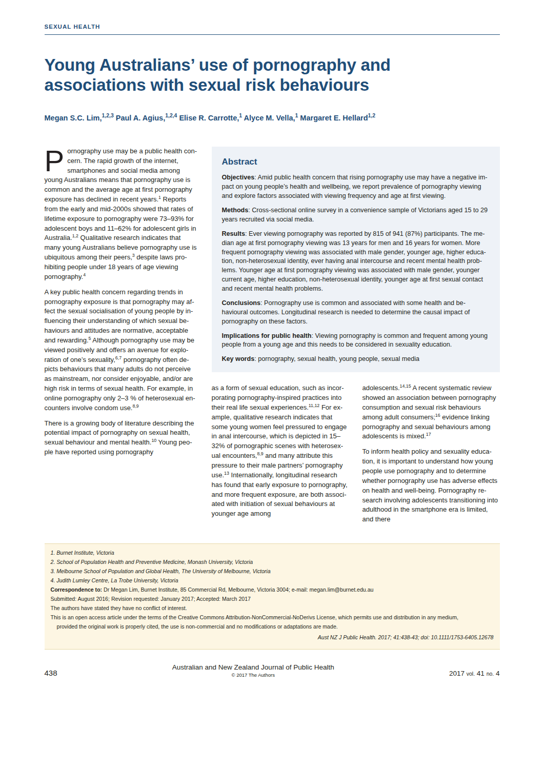Sexual Health
Young Australians’ use of pornography and
associations with sexual risk behaviours
Megan S.C. Lim,1,2,3 Paul A. Agius,1,2,4 Elise R. Carrotte,1 Alyce M. Vella,1 Margaret E. Hellard1,2
Pornography use may be a public health concern. The rapid growth of the internet, smartphones and social media among young Australians means that pornography use is common and the average age at first pornography exposure has declined in recent years.1 Reports from the early and mid-2000s showed that rates of lifetime exposure to pornography were 73–93% for adolescent boys and 11–62% for adolescent girls in Australia.1,2 Qualitative research indicates that many young Australians believe pornography use is ubiquitous among their peers,3 despite laws prohibiting people under 18 years of age viewing pornography.4
A key public health concern regarding trends in pornography exposure is that pornography may affect the sexual socialisation of young people by influencing their understanding of which sexual behaviours and attitudes are normative, acceptable and rewarding.5 Although pornography use may be viewed positively and offers an avenue for exploration of one’s sexuality,6,7 pornography often depicts behaviours that many adults do not perceive as mainstream, nor consider enjoyable, and/or are high risk in terms of sexual health. For example, in online pornography only 2–3 % of heterosexual encounters involve condom use.8,9
There is a growing body of literature describing the potential impact of pornography on sexual health, sexual behaviour and mental health.10 Young people have reported using pornography
Abstract
Objectives: Amid public health concern that rising pornography use may have a negative impact on young people’s health and wellbeing, we report prevalence of pornography viewing and explore factors associated with viewing frequency and age at first viewing.
Methods: Cross-sectional online survey in a convenience sample of Victorians aged 15 to 29 years recruited via social media.
Results: Ever viewing pornography was reported by 815 of 941 (87%) participants. The median age at first pornography viewing was 13 years for men and 16 years for women. More frequent pornography viewing was associated with male gender, younger age, higher education, non-heterosexual identity, ever having anal intercourse and recent mental health problems. Younger age at first pornography viewing was associated with male gender, younger current age, higher education, non-heterosexual identity, younger age at first sexual contact and recent mental health problems.
Conclusions: Pornography use is common and associated with some health and behavioural outcomes. Longitudinal research is needed to determine the causal impact of pornography on these factors.
Implications for public health: Viewing pornography is common and frequent among young people from a young age and this needs to be considered in sexuality education.
Key words: pornography, sexual health, young people, sexual media
as a form of sexual education, such as incorporating pornography-inspired practices into their real life sexual experiences.11,12 For example, qualitative research indicates that some young women feel pressured to engage in anal intercourse, which is depicted in 15–32% of pornographic scenes with heterosexual encounters,8,9 and many attribute this pressure to their male partners’ pornography use.13 Internationally, longitudinal research has found that early exposure to pornography, and more frequent exposure, are both associated with initiation of sexual behaviours at younger age among
adolescents.14,15 A recent systematic review showed an association between pornography consumption and sexual risk behaviours among adult consumers;16 evidence linking pornography and sexual behaviours among adolescents is mixed.17
To inform health policy and sexuality education, it is important to understand how young people use pornography and to determine whether pornography use has adverse effects on health and well-being. Pornography research involving adolescents transitioning into adulthood in the smartphone era is limited, and there
1. Burnet Institute, Victoria
2. School of Population Health and Preventive Medicine, Monash University, Victoria
3. Melbourne School of Population and Global Health, The University of Melbourne, Victoria
4. Judith Lumley Centre, La Trobe University, Victoria
Correspondence to: Dr Megan Lim, Burnet Institute, 85 Commercial Rd, Melbourne, Victoria 3004; e-mail: megan.lim@burnet.edu.au
Submitted: August 2016; Revision requested: January 2017; Accepted: March 2017
The authors have stated they have no conflict of interest.
This is an open access article under the terms of the Creative Commons Attribution-NonCommercial-NoDerivs License, which permits use and distribution in any medium,
provided the original work is properly cited, the use is non-commercial and no modifications or adaptations are made.
Aust NZ J Public Health. 2017; 41:438-43; doi: 10.1111/1753-6405.12678
438
Australian and New Zealand Journal of Public Health
© 2017 The Authors
2017 vol. 41 no. 4